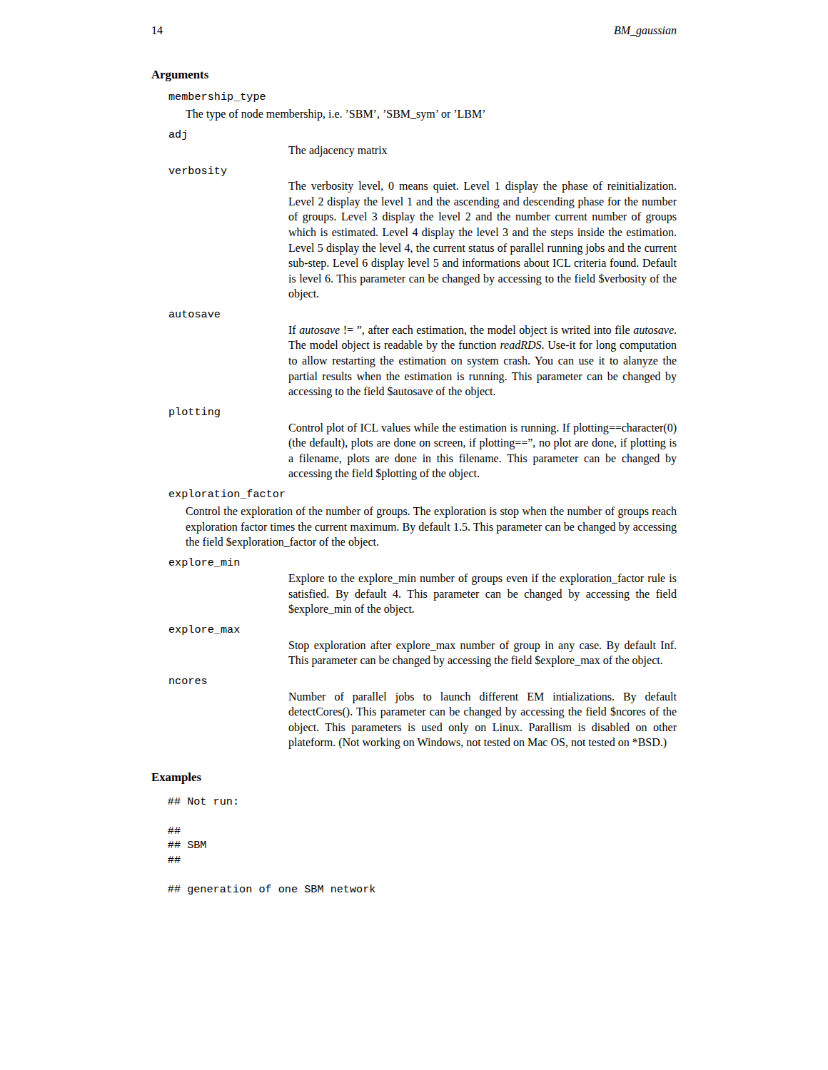14 BM_gaussian
Arguments
membership_type
The type of node membership, i.e. ’SBM’, ’SBM_sym’ or ’LBM’
adj
The adjacency matrix
verbosity
The verbosity level, 0 means quiet. Level 1 display the phase of reinitialization. Level 2 display the level 1 and the ascending and descending phase for the number of groups. Level 3 display the level 2 and the number current number of groups which is estimated. Level 4 display the level 3 and the steps inside the estimation. Level 5 display the level 4, the current status of parallel running jobs and the current sub-step. Level 6 display level 5 and informations about ICL criteria found. Default is level 6. This parameter can be changed by accessing to the field $verbosity of the object.
autosave
If autosave != ”, after each estimation, the model object is writed into file autosave. The model object is readable by the function readRDS. Use-it for long computation to allow restarting the estimation on system crash. You can use it to alanyze the partial results when the estimation is running. This parameter can be changed by accessing to the field $autosave of the object.
plotting
Control plot of ICL values while the estimation is running. If plotting==character(0) (the default), plots are done on screen, if plotting==”, no plot are done, if plotting is a filename, plots are done in this filename. This parameter can be changed by accessing the field $plotting of the object.
exploration_factor
Control the exploration of the number of groups. The exploration is stop when the number of groups reach exploration factor times the current maximum. By default 1.5. This parameter can be changed by accessing the field $exploration_factor of the object.
explore_min
Explore to the explore_min number of groups even if the exploration_factor rule is satisfied. By default 4. This parameter can be changed by accessing the field $explore_min of the object.
explore_max
Stop exploration after explore_max number of group in any case. By default Inf. This parameter can be changed by accessing the field $explore_max of the object.
ncores
Number of parallel jobs to launch different EM intializations. By default detectCores(). This parameter can be changed by accessing the field $ncores of the object. This parameters is used only on Linux. Parallism is disabled on other plateform. (Not working on Windows, not tested on Mac OS, not tested on *BSD.)
Examples
## Not run:

##
## SBM
##

## generation of one SBM network